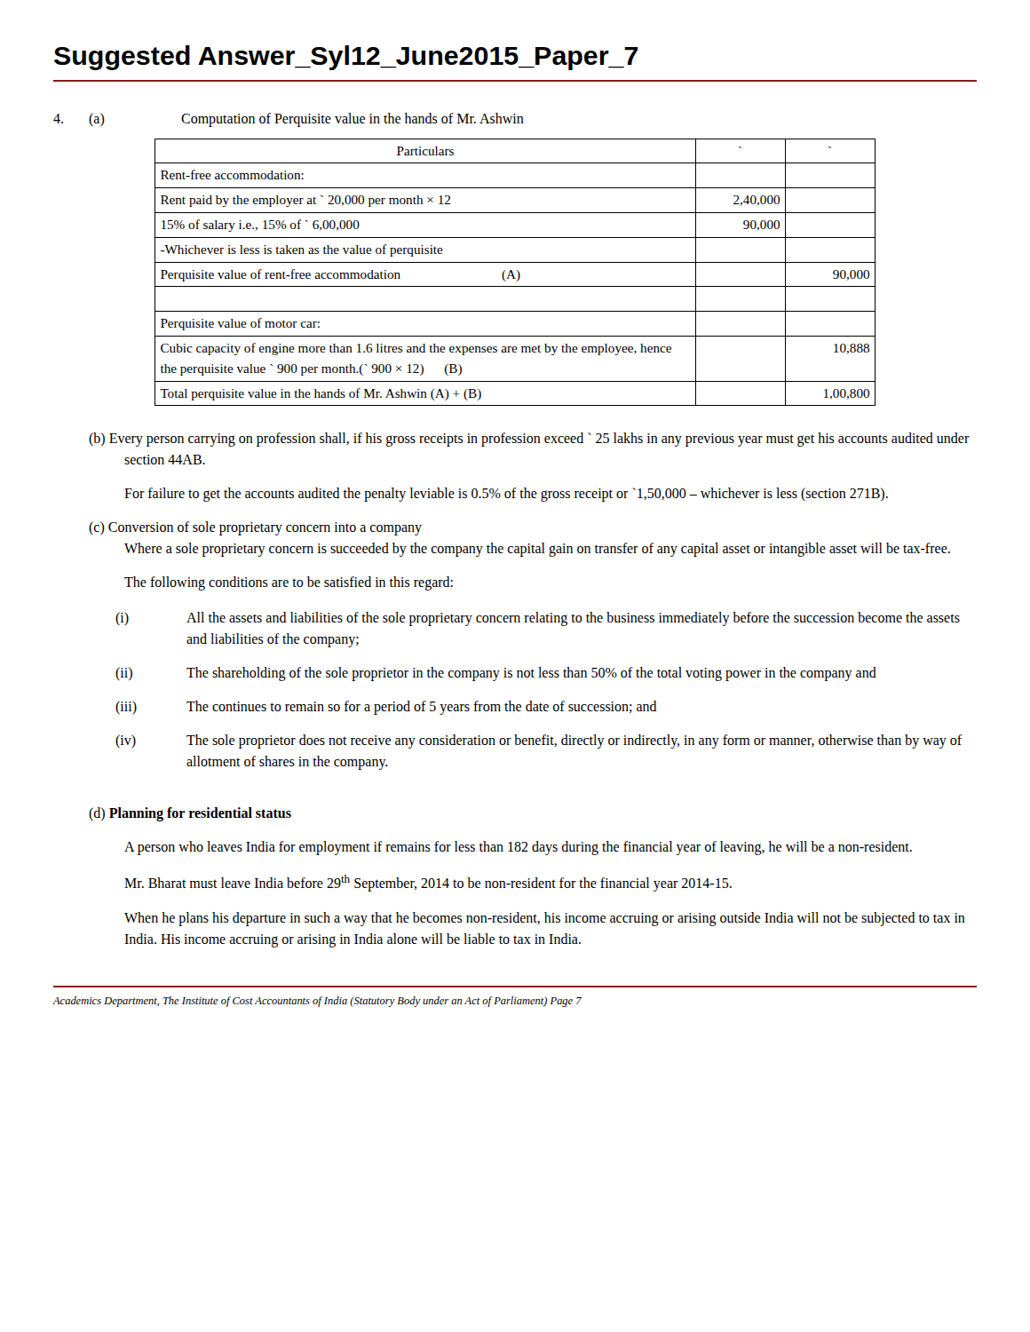Suggested Answer_Syl12_June2015_Paper_7
4.(a) Computation of Perquisite value in the hands of Mr. Ashwin
| Particulars | ` | ` |
| Rent-free accommodation: | | |
| Rent paid by the employer at ` 20,000 per month × 12 | 2,40,000 | |
| 15% of salary i.e., 15% of ` 6,00,000 | 90,000 | |
| -Whichever is less is taken as the value of perquisite | | |
| Perquisite value of rent-free accommodation (A) | | 90,000 |
| Perquisite value of motor car: | | |
| Cubic capacity of engine more than 1.6 litres and the expenses are met by the employee, hence the perquisite value ` 900 per month.(` 900 × 12) (B) | | 10,888 |
| Total perquisite value in the hands of Mr. Ashwin (A) + (B) | | 1,00,800 |
(b) Every person carrying on profession shall, if his gross receipts in profession exceed ` 25 lakhs in any previous year must get his accounts audited under section 44AB.
For failure to get the accounts audited the penalty leviable is 0.5% of the gross receipt or `1,50,000 – whichever is less (section 271B).
(c) Conversion of sole proprietary concern into a company
Where a sole proprietary concern is succeeded by the company the capital gain on transfer of any capital asset or intangible asset will be tax-free.
The following conditions are to be satisfied in this regard:
(i) All the assets and liabilities of the sole proprietary concern relating to the business immediately before the succession become the assets and liabilities of the company;
(ii) The shareholding of the sole proprietor in the company is not less than 50% of the total voting power in the company and
(iii) The continues to remain so for a period of 5 years from the date of succession; and
(iv) The sole proprietor does not receive any consideration or benefit, directly or indirectly, in any form or manner, otherwise than by way of allotment of shares in the company.
(d) Planning for residential status
A person who leaves India for employment if remains for less than 182 days during the financial year of leaving, he will be a non-resident.
Mr. Bharat must leave India before 29th September, 2014 to be non-resident for the financial year 2014-15.
When he plans his departure in such a way that he becomes non-resident, his income accruing or arising outside India will not be subjected to tax in India. His income accruing or arising in India alone will be liable to tax in India.
Academics Department, The Institute of Cost Accountants of India (Statutory Body under an Act of Parliament) Page 7